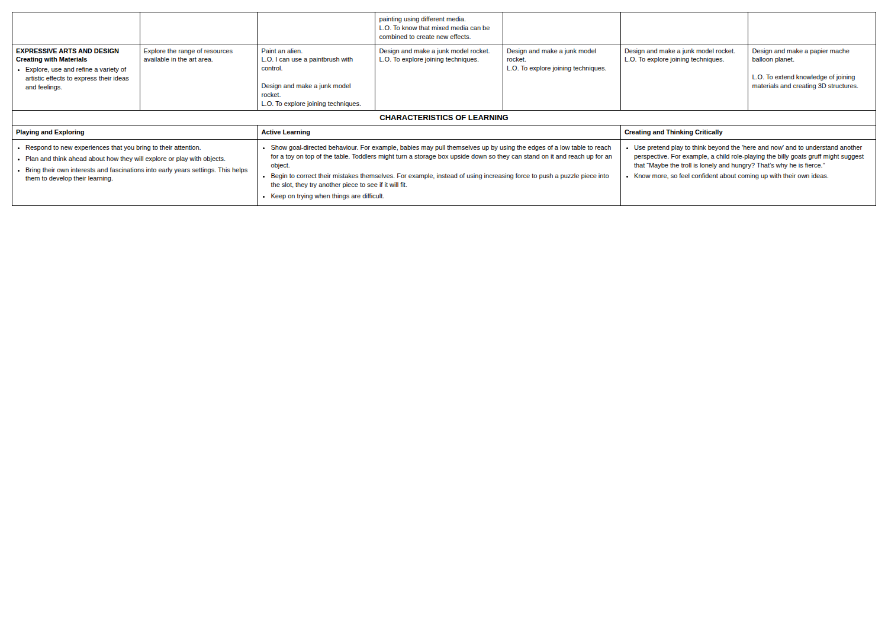| | | | painting using different media. L.O. To know that mixed media can be combined to create new effects. | | | |
| EXPRESSIVE ARTS AND DESIGN Creating with Materials Explore, use and refine a variety of artistic effects to express their ideas and feelings. | Explore the range of resources available in the art area. | Paint an alien. L.O. I can use a paintbrush with control. Design and make a junk model rocket. L.O. To explore joining techniques. | Design and make a junk model rocket. L.O. To explore joining techniques. | Design and make a junk model rocket. L.O. To explore joining techniques. | Design and make a junk model rocket. L.O. To explore joining techniques. | Design and make a papier mache balloon planet. L.O. To extend knowledge of joining materials and creating 3D structures. |
| CHARACTERISTICS OF LEARNING |
| Playing and Exploring | Active Learning | Creating and Thinking Critically |
| Respond to new experiences that you bring to their attention. Plan and think ahead about how they will explore or play with objects. Bring their own interests and fascinations into early years settings. This helps them to develop their learning. | Show goal-directed behaviour. For example, babies may pull themselves up by using the edges of a low table to reach for a toy on top of the table. Toddlers might turn a storage box upside down so they can stand on it and reach up for an object. Begin to correct their mistakes themselves. For example, instead of using increasing force to push a puzzle piece into the slot, they try another piece to see if it will fit. Keep on trying when things are difficult. | Use pretend play to think beyond the 'here and now' and to understand another perspective. For example, a child role-playing the billy goats gruff might suggest that “Maybe the troll is lonely and hungry? That’s why he is fierce.” Know more, so feel confident about coming up with their own ideas. |